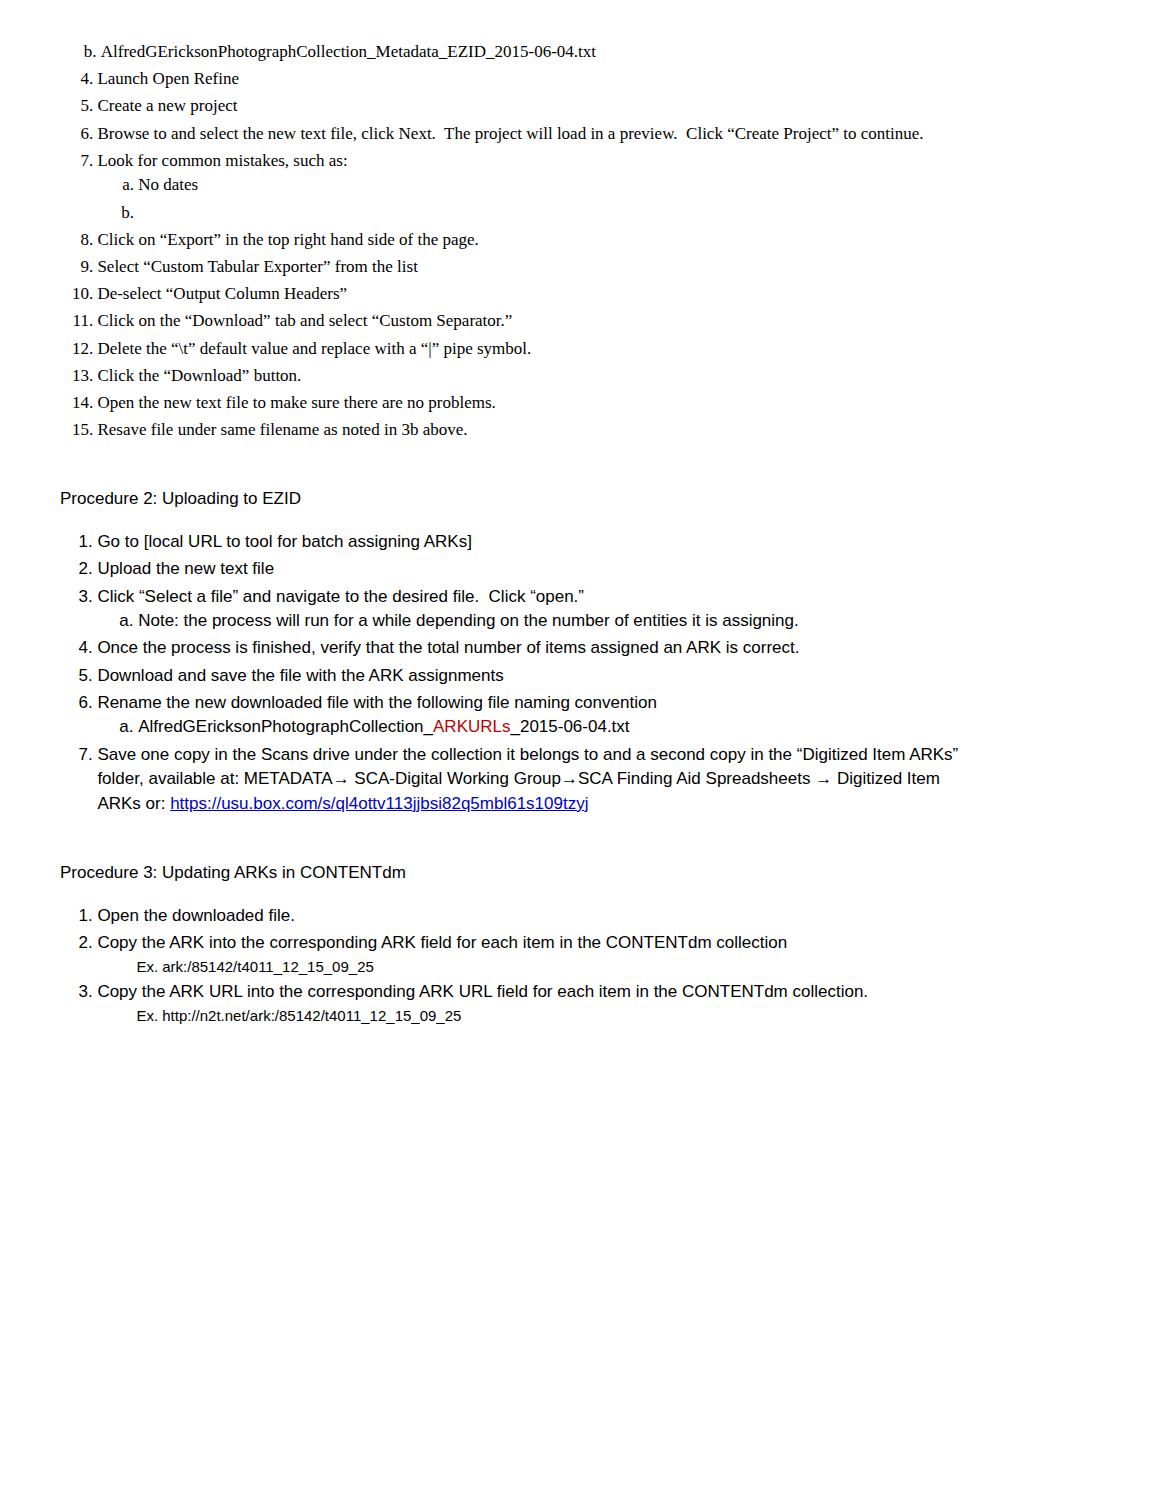AlfredGEricksonPhotographCollection_Metadata_EZID_2015-06-04.txt
Launch Open Refine
Create a new project
Browse to and select the new text file, click Next. The project will load in a preview. Click “Create Project” to continue.
Look for common mistakes, such as:
No dates
Click on “Export” in the top right hand side of the page.
Select “Custom Tabular Exporter” from the list
De-select “Output Column Headers”
Click on the “Download” tab and select “Custom Separator.”
Delete the “\t” default value and replace with a “|” pipe symbol.
Click the “Download” button.
Open the new text file to make sure there are no problems.
Resave file under same filename as noted in 3b above.
Procedure 2: Uploading to EZID
Go to [local URL to tool for batch assigning ARKs]
Upload the new text file
Click “Select a file” and navigate to the desired file. Click “open.”
Note: the process will run for a while depending on the number of entities it is assigning.
Once the process is finished, verify that the total number of items assigned an ARK is correct.
Download and save the file with the ARK assignments
Rename the new downloaded file with the following file naming convention
AlfredGEricksonPhotographCollection_ARKURLs_2015-06-04.txt
Save one copy in the Scans drive under the collection it belongs to and a second copy in the “Digitized Item ARKs” folder, available at: METADATA→ SCA-Digital Working Group→SCA Finding Aid Spreadsheets → Digitized Item ARKs or: https://usu.box.com/s/ql4ottv113jjbsi82q5mbl61s109tzyj
Procedure 3: Updating ARKs in CONTENTdm
Open the downloaded file.
Copy the ARK into the corresponding ARK field for each item in the CONTENTdm collection Ex. ark:/85142/t4011_12_15_09_25
Copy the ARK URL into the corresponding ARK URL field for each item in the CONTENTdm collection. Ex. http://n2t.net/ark:/85142/t4011_12_15_09_25